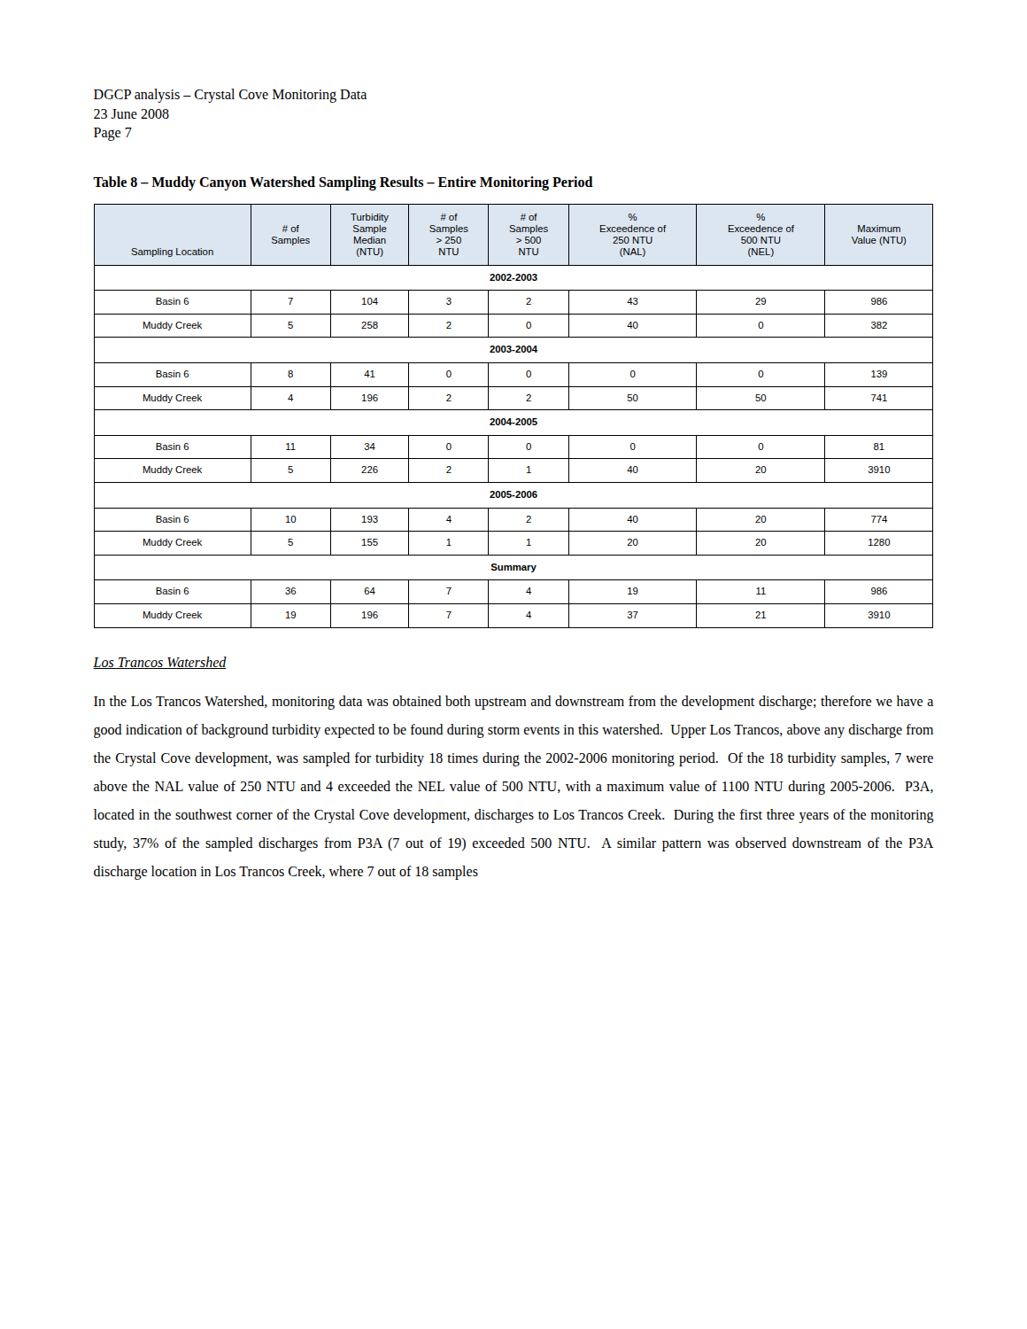DGCP analysis – Crystal Cove Monitoring Data
23 June 2008
Page 7
Table 8 – Muddy Canyon Watershed Sampling Results – Entire Monitoring Period
| Sampling Location | # of Samples | Turbidity Sample Median (NTU) | # of Samples > 250 NTU | # of Samples > 500 NTU | % Exceedence of 250 NTU (NAL) | % Exceedence of 500 NTU (NEL) | Maximum Value (NTU) |
| --- | --- | --- | --- | --- | --- | --- | --- |
| 2002-2003 |
| Basin 6 | 7 | 104 | 3 | 2 | 43 | 29 | 986 |
| Muddy Creek | 5 | 258 | 2 | 0 | 40 | 0 | 382 |
| 2003-2004 |
| Basin 6 | 8 | 41 | 0 | 0 | 0 | 0 | 139 |
| Muddy Creek | 4 | 196 | 2 | 2 | 50 | 50 | 741 |
| 2004-2005 |
| Basin 6 | 11 | 34 | 0 | 0 | 0 | 0 | 81 |
| Muddy Creek | 5 | 226 | 2 | 1 | 40 | 20 | 3910 |
| 2005-2006 |
| Basin 6 | 10 | 193 | 4 | 2 | 40 | 20 | 774 |
| Muddy Creek | 5 | 155 | 1 | 1 | 20 | 20 | 1280 |
| Summary |
| Basin 6 | 36 | 64 | 7 | 4 | 19 | 11 | 986 |
| Muddy Creek | 19 | 196 | 7 | 4 | 37 | 21 | 3910 |
Los Trancos Watershed
In the Los Trancos Watershed, monitoring data was obtained both upstream and downstream from the development discharge; therefore we have a good indication of background turbidity expected to be found during storm events in this watershed. Upper Los Trancos, above any discharge from the Crystal Cove development, was sampled for turbidity 18 times during the 2002-2006 monitoring period. Of the 18 turbidity samples, 7 were above the NAL value of 250 NTU and 4 exceeded the NEL value of 500 NTU, with a maximum value of 1100 NTU during 2005-2006. P3A, located in the southwest corner of the Crystal Cove development, discharges to Los Trancos Creek. During the first three years of the monitoring study, 37% of the sampled discharges from P3A (7 out of 19) exceeded 500 NTU. A similar pattern was observed downstream of the P3A discharge location in Los Trancos Creek, where 7 out of 18 samples